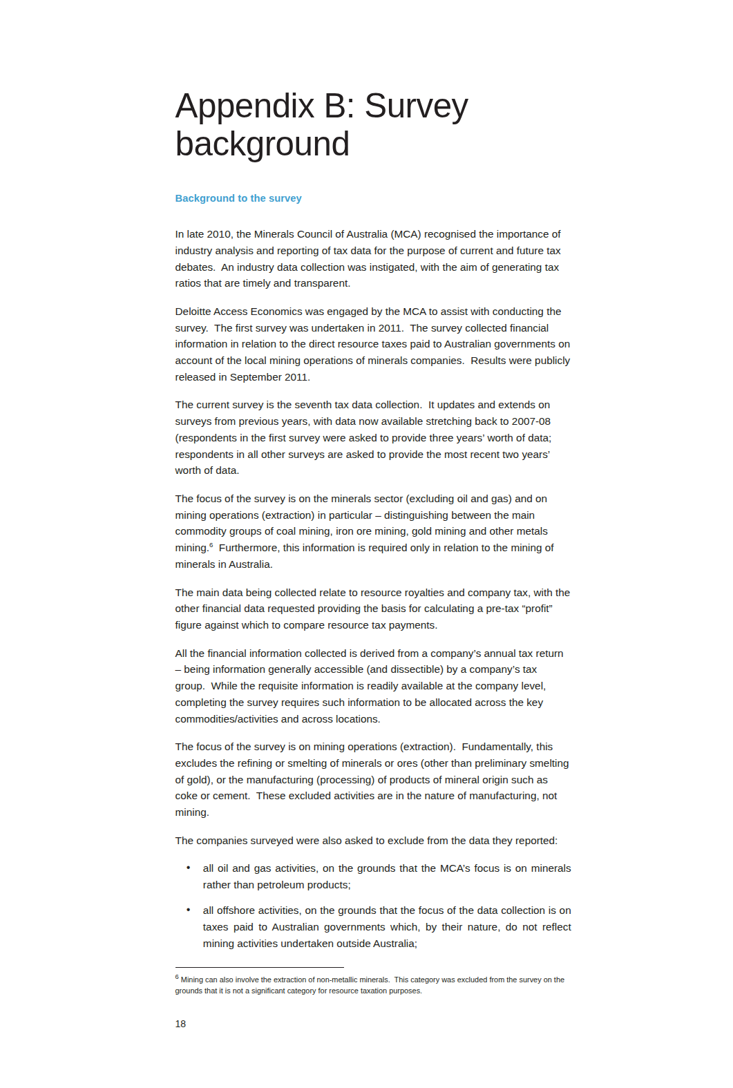Appendix B: Survey
background
Background to the survey
In late 2010, the Minerals Council of Australia (MCA) recognised the importance of industry analysis and reporting of tax data for the purpose of current and future tax debates. An industry data collection was instigated, with the aim of generating tax ratios that are timely and transparent.
Deloitte Access Economics was engaged by the MCA to assist with conducting the survey. The first survey was undertaken in 2011. The survey collected financial information in relation to the direct resource taxes paid to Australian governments on account of the local mining operations of minerals companies. Results were publicly released in September 2011.
The current survey is the seventh tax data collection. It updates and extends on surveys from previous years, with data now available stretching back to 2007-08 (respondents in the first survey were asked to provide three years’ worth of data; respondents in all other surveys are asked to provide the most recent two years’ worth of data.
The focus of the survey is on the minerals sector (excluding oil and gas) and on mining operations (extraction) in particular – distinguishing between the main commodity groups of coal mining, iron ore mining, gold mining and other metals mining.6 Furthermore, this information is required only in relation to the mining of minerals in Australia.
The main data being collected relate to resource royalties and company tax, with the other financial data requested providing the basis for calculating a pre-tax “profit” figure against which to compare resource tax payments.
All the financial information collected is derived from a company’s annual tax return – being information generally accessible (and dissectible) by a company’s tax group. While the requisite information is readily available at the company level, completing the survey requires such information to be allocated across the key commodities/activities and across locations.
The focus of the survey is on mining operations (extraction). Fundamentally, this excludes the refining or smelting of minerals or ores (other than preliminary smelting of gold), or the manufacturing (processing) of products of mineral origin such as coke or cement. These excluded activities are in the nature of manufacturing, not mining.
The companies surveyed were also asked to exclude from the data they reported:
all oil and gas activities, on the grounds that the MCA’s focus is on minerals rather than petroleum products;
all offshore activities, on the grounds that the focus of the data collection is on taxes paid to Australian governments which, by their nature, do not reflect mining activities undertaken outside Australia;
6 Mining can also involve the extraction of non-metallic minerals. This category was excluded from the survey on the grounds that it is not a significant category for resource taxation purposes.
18